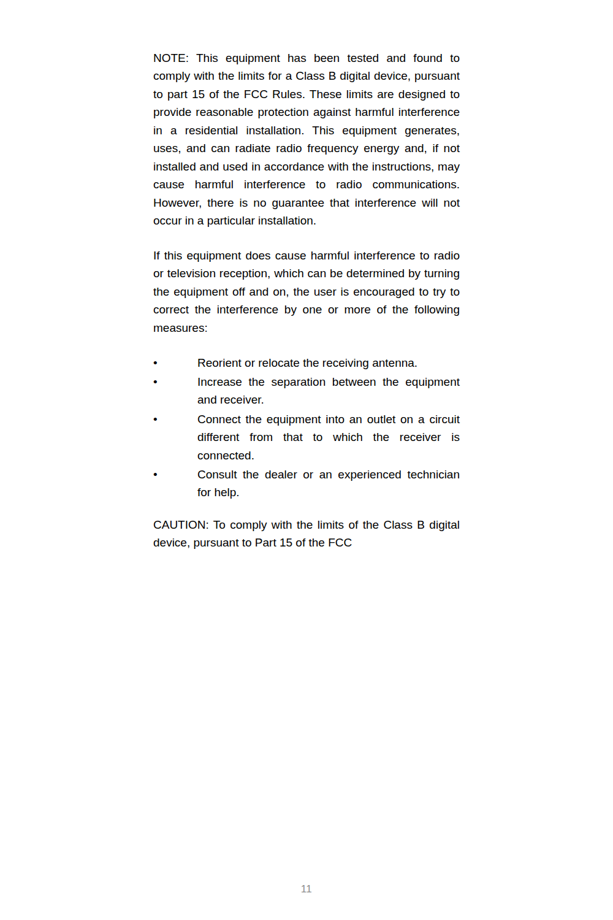NOTE: This equipment has been tested and found to comply with the limits for a Class B digital device, pursuant to part 15 of the FCC Rules. These limits are designed to provide reasonable protection against harmful interference in a residential installation. This equipment generates, uses, and can radiate radio frequency energy and, if not installed and used in accordance with the instructions, may cause harmful interference to radio communications. However, there is no guarantee that interference will not occur in a particular installation.
If this equipment does cause harmful interference to radio or television reception, which can be determined by turning the equipment off and on, the user is encouraged to try to correct the interference by one or more of the following measures:
Reorient or relocate the receiving antenna.
Increase the separation between the equipment and receiver.
Connect the equipment into an outlet on a circuit different from that to which the receiver is connected.
Consult the dealer or an experienced technician for help.
CAUTION: To comply with the limits of the Class B digital device, pursuant to Part 15 of the FCC
11